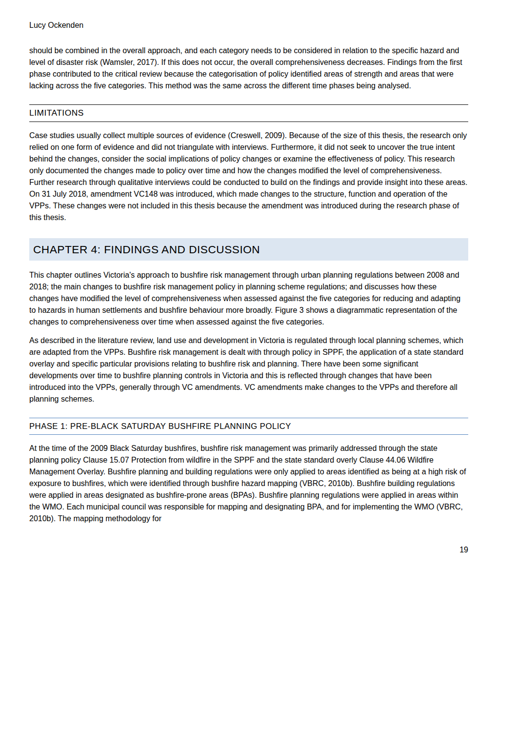Lucy Ockenden
should be combined in the overall approach, and each category needs to be considered in relation to the specific hazard and level of disaster risk (Wamsler, 2017). If this does not occur, the overall comprehensiveness decreases. Findings from the first phase contributed to the critical review because the categorisation of policy identified areas of strength and areas that were lacking across the five categories. This method was the same across the different time phases being analysed.
LIMITATIONS
Case studies usually collect multiple sources of evidence (Creswell, 2009). Because of the size of this thesis, the research only relied on one form of evidence and did not triangulate with interviews. Furthermore, it did not seek to uncover the true intent behind the changes, consider the social implications of policy changes or examine the effectiveness of policy. This research only documented the changes made to policy over time and how the changes modified the level of comprehensiveness. Further research through qualitative interviews could be conducted to build on the findings and provide insight into these areas. On 31 July 2018, amendment VC148 was introduced, which made changes to the structure, function and operation of the VPPs. These changes were not included in this thesis because the amendment was introduced during the research phase of this thesis.
CHAPTER 4: FINDINGS AND DISCUSSION
This chapter outlines Victoria's approach to bushfire risk management through urban planning regulations between 2008 and 2018; the main changes to bushfire risk management policy in planning scheme regulations; and discusses how these changes have modified the level of comprehensiveness when assessed against the five categories for reducing and adapting to hazards in human settlements and bushfire behaviour more broadly. Figure 3 shows a diagrammatic representation of the changes to comprehensiveness over time when assessed against the five categories.
As described in the literature review, land use and development in Victoria is regulated through local planning schemes, which are adapted from the VPPs. Bushfire risk management is dealt with through policy in SPPF, the application of a state standard overlay and specific particular provisions relating to bushfire risk and planning. There have been some significant developments over time to bushfire planning controls in Victoria and this is reflected through changes that have been introduced into the VPPs, generally through VC amendments. VC amendments make changes to the VPPs and therefore all planning schemes.
PHASE 1: PRE-BLACK SATURDAY BUSHFIRE PLANNING POLICY
At the time of the 2009 Black Saturday bushfires, bushfire risk management was primarily addressed through the state planning policy Clause 15.07 Protection from wildfire in the SPPF and the state standard overly Clause 44.06 Wildfire Management Overlay. Bushfire planning and building regulations were only applied to areas identified as being at a high risk of exposure to bushfires, which were identified through bushfire hazard mapping (VBRC, 2010b). Bushfire building regulations were applied in areas designated as bushfire-prone areas (BPAs). Bushfire planning regulations were applied in areas within the WMO. Each municipal council was responsible for mapping and designating BPA, and for implementing the WMO (VBRC, 2010b). The mapping methodology for
19